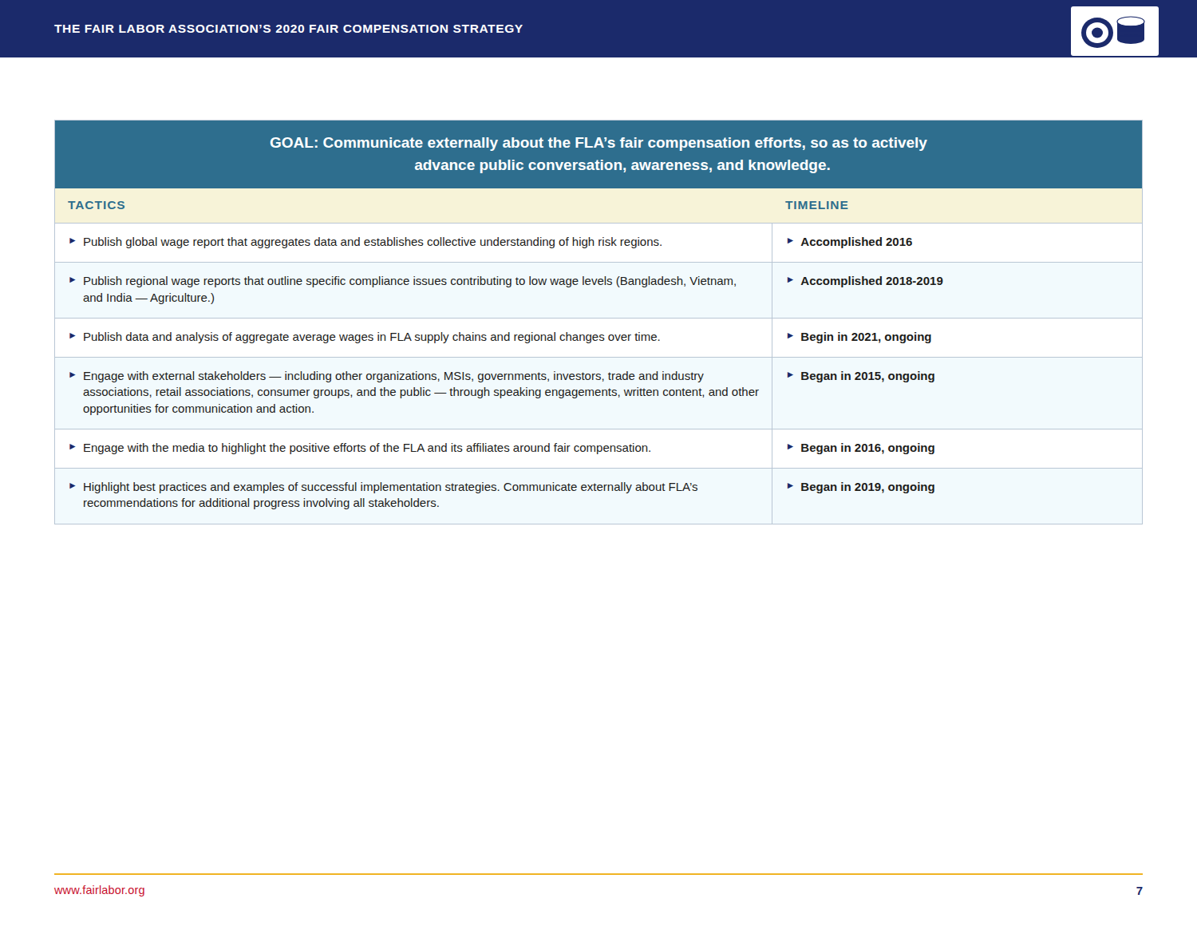The Fair Labor Association’s 2020 Fair Compensation Strategy
GOAL: Communicate externally about the FLA’s fair compensation efforts, so as to actively advance public conversation, awareness, and knowledge.
| Tactics | Timeline |
| --- | --- |
| ► Publish global wage report that aggregates data and establishes collective understanding of high risk regions. | ► Accomplished 2016 |
| ► Publish regional wage reports that outline specific compliance issues contributing to low wage levels (Bangladesh, Vietnam, and India — Agriculture.) | ► Accomplished 2018-2019 |
| ► Publish data and analysis of aggregate average wages in FLA supply chains and regional changes over time. | ► Begin in 2021, ongoing |
| ► Engage with external stakeholders — including other organizations, MSIs, governments, investors, trade and industry associations, retail associations, consumer groups, and the public — through speaking engagements, written content, and other opportunities for communication and action. | ► Began in 2015, ongoing |
| ► Engage with the media to highlight the positive efforts of the FLA and its affiliates around fair compensation. | ► Began in 2016, ongoing |
| ► Highlight best practices and examples of successful implementation strategies. Communicate externally about FLA’s recommendations for additional progress involving all stakeholders. | ► Began in 2019, ongoing |
www.fairlabor.org 7